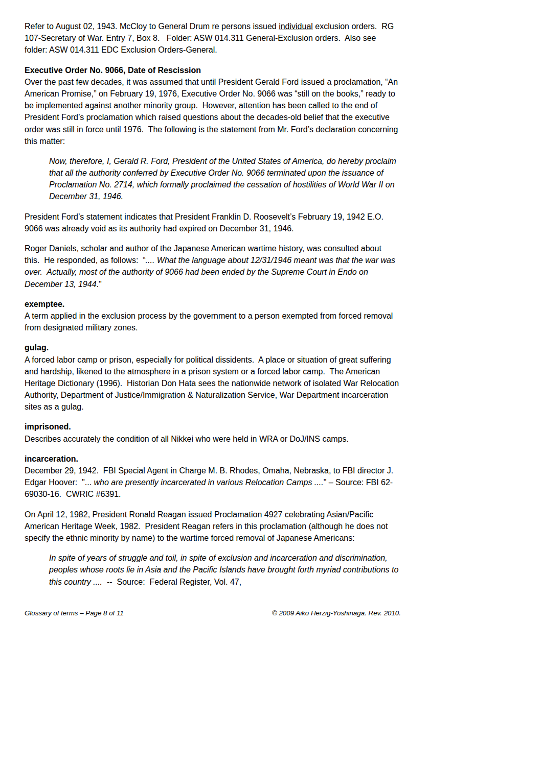Refer to August 02, 1943. McCloy to General Drum re persons issued individual exclusion orders. RG 107-Secretary of War. Entry 7, Box 8. Folder: ASW 014.311 General-Exclusion orders. Also see folder: ASW 014.311 EDC Exclusion Orders-General.
Executive Order No. 9066, Date of Rescission
Over the past few decades, it was assumed that until President Gerald Ford issued a proclamation, “An American Promise,” on February 19, 1976, Executive Order No. 9066 was “still on the books,” ready to be implemented against another minority group. However, attention has been called to the end of President Ford’s proclamation which raised questions about the decades-old belief that the executive order was still in force until 1976. The following is the statement from Mr. Ford’s declaration concerning this matter:
Now, therefore, I, Gerald R. Ford, President of the United States of America, do hereby proclaim that all the authority conferred by Executive Order No. 9066 terminated upon the issuance of Proclamation No. 2714, which formally proclaimed the cessation of hostilities of World War II on December 31, 1946.
President Ford’s statement indicates that President Franklin D. Roosevelt’s February 19, 1942 E.O. 9066 was already void as its authority had expired on December 31, 1946.
Roger Daniels, scholar and author of the Japanese American wartime history, was consulted about this. He responded, as follows: “.... What the language about 12/31/1946 meant was that the war was over. Actually, most of the authority of 9066 had been ended by the Supreme Court in Endo on December 13, 1944."
exemptee.
A term applied in the exclusion process by the government to a person exempted from forced removal from designated military zones.
gulag.
A forced labor camp or prison, especially for political dissidents. A place or situation of great suffering and hardship, likened to the atmosphere in a prison system or a forced labor camp. The American Heritage Dictionary (1996). Historian Don Hata sees the nationwide network of isolated War Relocation Authority, Department of Justice/Immigration & Naturalization Service, War Department incarceration sites as a gulag.
imprisoned.
Describes accurately the condition of all Nikkei who were held in WRA or DoJ/INS camps.
incarceration.
December 29, 1942. FBI Special Agent in Charge M. B. Rhodes, Omaha, Nebraska, to FBI director J. Edgar Hoover: "... who are presently incarcerated in various Relocation Camps ...." – Source: FBI 62-69030-16. CWRIC #6391.
On April 12, 1982, President Ronald Reagan issued Proclamation 4927 celebrating Asian/Pacific American Heritage Week, 1982. President Reagan refers in this proclamation (although he does not specify the ethnic minority by name) to the wartime forced removal of Japanese Americans:
In spite of years of struggle and toil, in spite of exclusion and incarceration and discrimination, peoples whose roots lie in Asia and the Pacific Islands have brought forth myriad contributions to this country .... -- Source: Federal Register, Vol. 47,
Glossary of terms – Page 8 of 11 © 2009 Aiko Herzig-Yoshinaga. Rev. 2010.